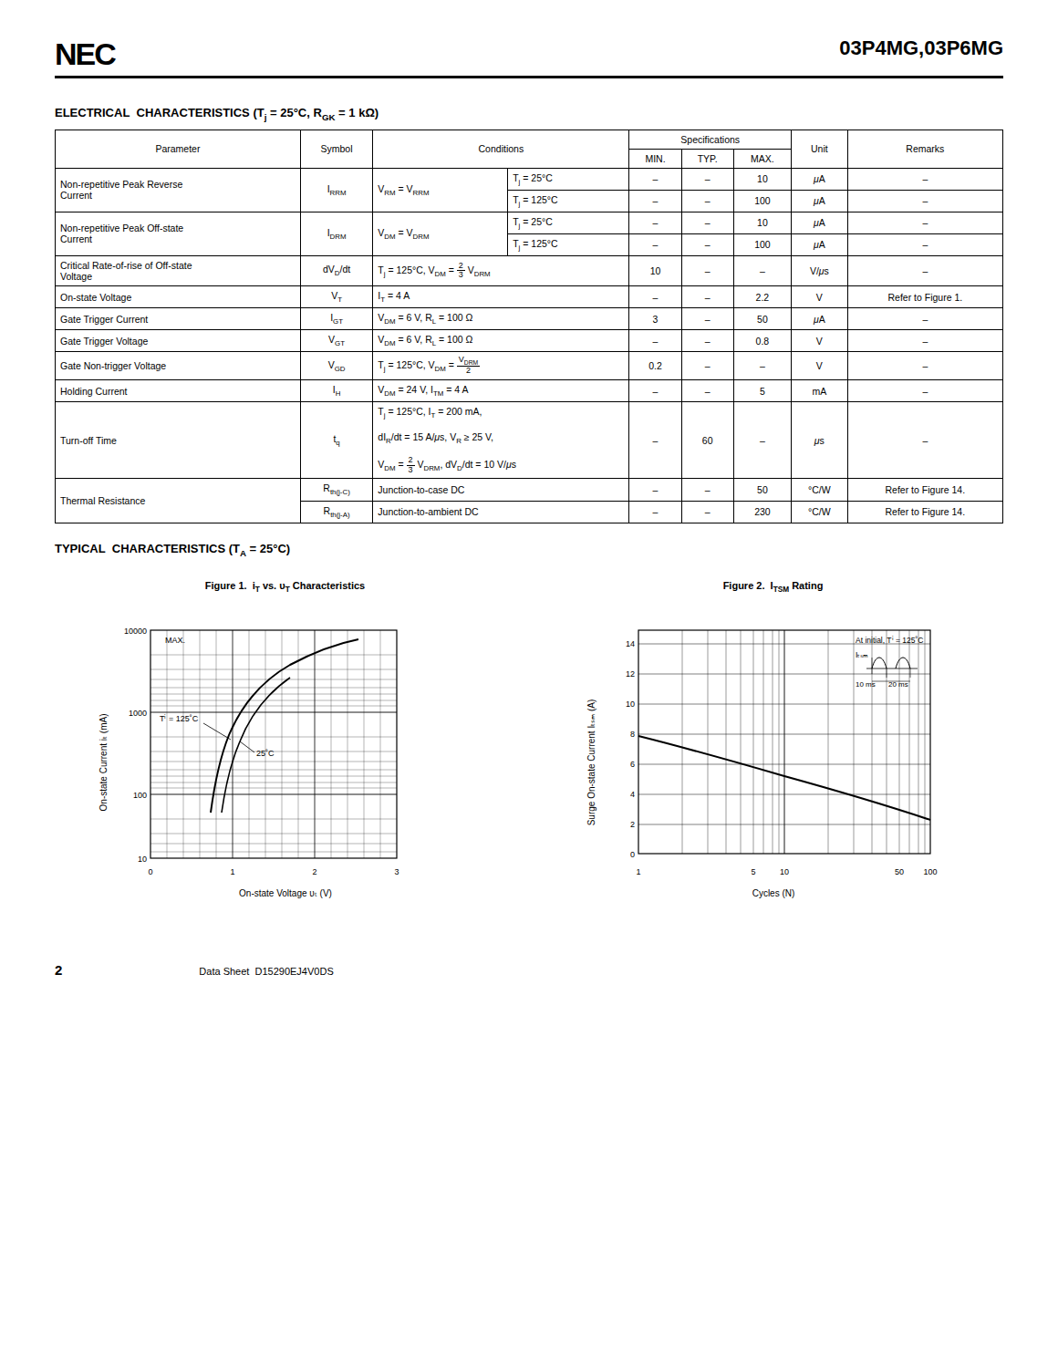NEC
03P4MG,03P6MG
ELECTRICAL CHARACTERISTICS (Tj = 25°C, RGK = 1 kΩ)
| Parameter | Symbol | Conditions | Specifications | Unit | Remarks |
| --- | --- | --- | --- | --- | --- |
| MIN. | TYP. | MAX. |
| Non-repetitive Peak Reverse Current | I RRM | V RM = V RRM | T j = 25°C | – | – | 10 | μ A | – |
| T j = 125°C | – | – | 100 | μ A | – |
| Non-repetitive Peak Off-state Current | I DRM | V DM = V DRM | T j = 25°C | – | – | 10 | μ A | – |
| T j = 125°C | – | – | 100 | μ A | – |
| Critical Rate-of-rise of Off-state Voltage | dV D /dt | T j = 125°C, V DM = 2 3 V DRM | 10 | – | – | V/ μ s | – |
| On-state Voltage | V T | I T = 4 A | – | – | 2.2 | V | Refer to Figure 1. |
| Gate Trigger Current | I GT | V DM = 6 V, R L = 100 Ω | 3 | – | 50 | μ A | – |
| Gate Trigger Voltage | V GT | V DM = 6 V, R L = 100 Ω | – | – | 0.8 | V | – |
| Gate Non-trigger Voltage | V GD | T j = 125°C, V DM = V DRM 2 | 0.2 | – | – | V | – |
| Holding Current | I H | V DM = 24 V, I TM = 4 A | – | – | 5 | mA | – |
| Turn-off Time | t q | T j = 125°C, I T = 200 mA, dI R /dt = 15 A/ μ s, V R ≥ 25 V, V DM = 2 3 V DRM , dV D /dt = 10 V/ μ s | – | 60 | – | μ s | – |
| Thermal Resistance | R th(j-C) | Junction-to-case DC | – | – | 50 | °C/W | Refer to Figure 14. |
| R th(j-A) | Junction-to-ambient DC | – | – | 230 | °C/W | Refer to Figure 14. |
TYPICAL CHARACTERISTICS (TA = 25°C)
Figure 1. iT vs. υT Characteristics
On-state Current iₜ (mA) On-state Voltage υₜ (V) 10000 1000 100 10 0 1 2 3 MAX. Tⁱ = 125˚C 25˚C
Figure 2. ITSM Rating
Surge On-state Current Iₜₛₘ (A) Cycles (N) 14 12 10 8 6 4 2 0 1 5 10 50 100 At initial, Tⁱ = 125˚C Iₜₛₘ 10 ms 20 ms
2 Data Sheet D15290EJ4V0DS